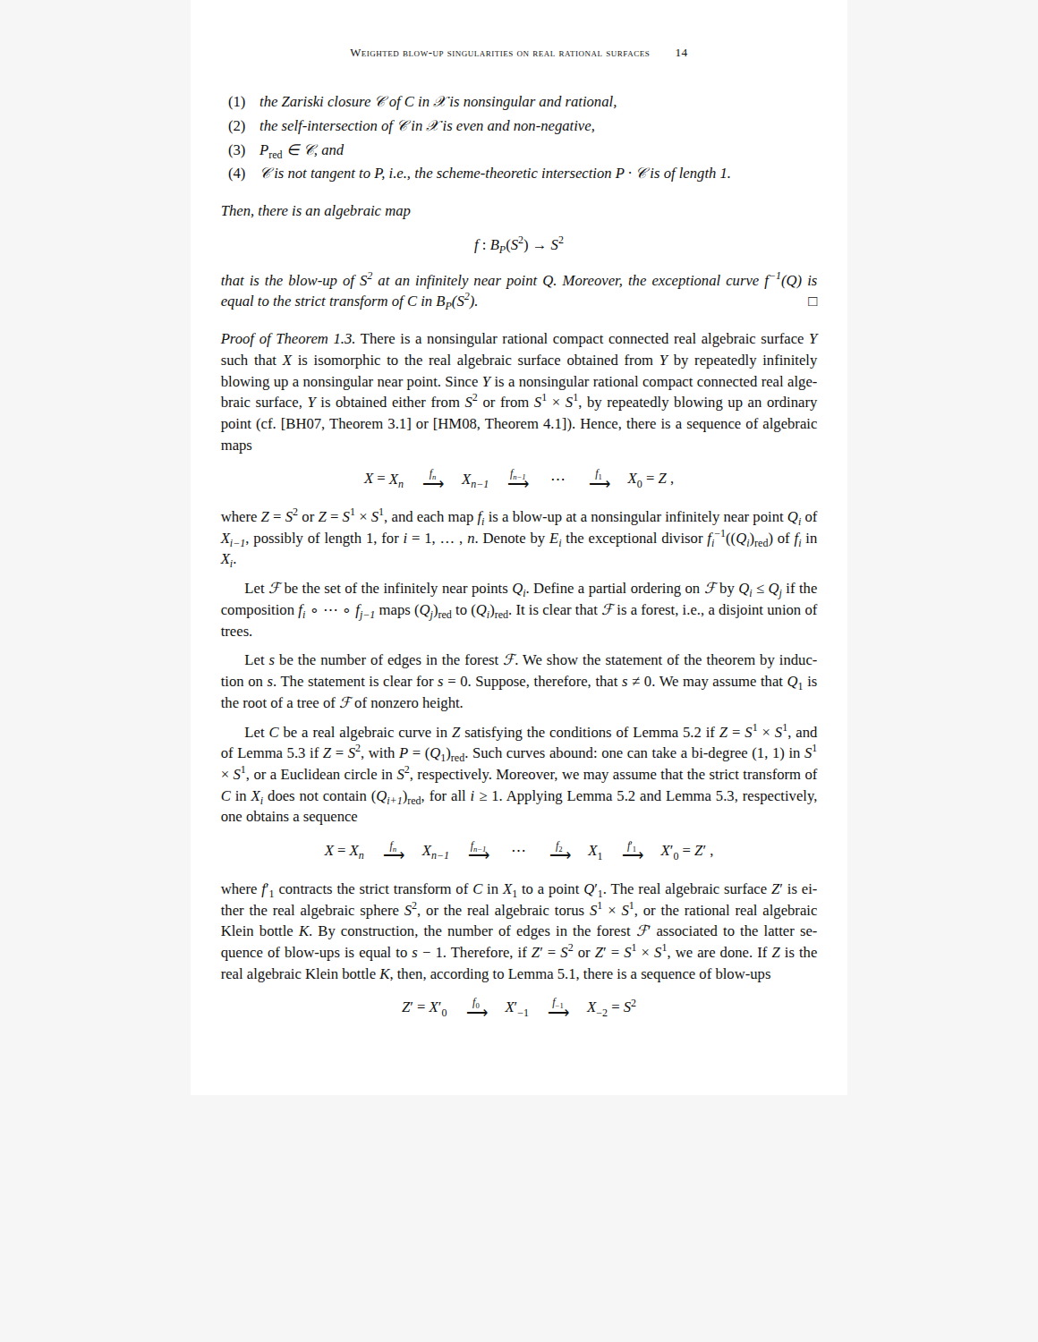Weighted blow-up singularities on real rational surfaces 14
(1) the Zariski closure 𝒞 of C in 𝒳 is nonsingular and rational,
(2) the self-intersection of 𝒞 in 𝒳 is even and non-negative,
(3) Pred ∈ 𝒞, and
(4) 𝒞 is not tangent to P, i.e., the scheme-theoretic intersection P · 𝒞 is of length 1.
Then, there is an algebraic map
f : BP(S2) → S2
that is the blow-up of S2 at an infinitely near point Q. Moreover, the exceptional curve f−1(Q) is equal to the strict transform of C in BP(S2).□
Proof of Theorem 1.3. There is a nonsingular rational compact connected real algebraic surface Y such that X is isomorphic to the real algebraic surface obtained from Y by repeatedly infinitely blowing up a nonsingular near point. Since Y is a nonsingular rational compact connected real algebraic surface, Y is obtained either from S2 or from S1 × S1, by repeatedly blowing up an ordinary point (cf. [BH07, Theorem 3.1] or [HM08, Theorem 4.1]). Hence, there is a sequence of algebraic maps
X = Xn fn⟶ Xn−1 fn−1⟶ ⋯ f1⟶ X0 = Z ,
where Z = S2 or Z = S1 × S1, and each map fi is a blow-up at a nonsingular infinitely near point Qi of Xi−1, possibly of length 1, for i = 1, … , n. Denote by Ei the exceptional divisor fi−1((Qi)red) of fi in Xi.
Let ℱ be the set of the infinitely near points Qi. Define a partial ordering on ℱ by Qi ≤ Qj if the composition fi ∘ ⋯ ∘ fj−1 maps (Qj)red to (Qi)red. It is clear that ℱ is a forest, i.e., a disjoint union of trees.
Let s be the number of edges in the forest ℱ. We show the statement of the theorem by induction on s. The statement is clear for s = 0. Suppose, therefore, that s ≠ 0. We may assume that Q1 is the root of a tree of ℱ of nonzero height.
Let C be a real algebraic curve in Z satisfying the conditions of Lemma 5.2 if Z = S1 × S1, and of Lemma 5.3 if Z = S2, with P = (Q1)red. Such curves abound: one can take a bi-degree (1, 1) in S1 × S1, or a Euclidean circle in S2, respectively. Moreover, we may assume that the strict transform of C in Xi does not contain (Qi+1)red, for all i ≥ 1. Applying Lemma 5.2 and Lemma 5.3, respectively, one obtains a sequence
X = Xn fn⟶ Xn−1 fn−1⟶ ⋯ f2⟶ X1 f′1⟶ X′0 = Z′ ,
where f′1 contracts the strict transform of C in X1 to a point Q′1. The real algebraic surface Z′ is either the real algebraic sphere S2, or the real algebraic torus S1 × S1, or the rational real algebraic Klein bottle K. By construction, the number of edges in the forest ℱ′ associated to the latter sequence of blow-ups is equal to s − 1. Therefore, if Z′ = S2 or Z′ = S1 × S1, we are done. If Z is the real algebraic Klein bottle K, then, according to Lemma 5.1, there is a sequence of blow-ups
Z′ = X′0 f0⟶ X′−1 f−1⟶ X−2 = S2